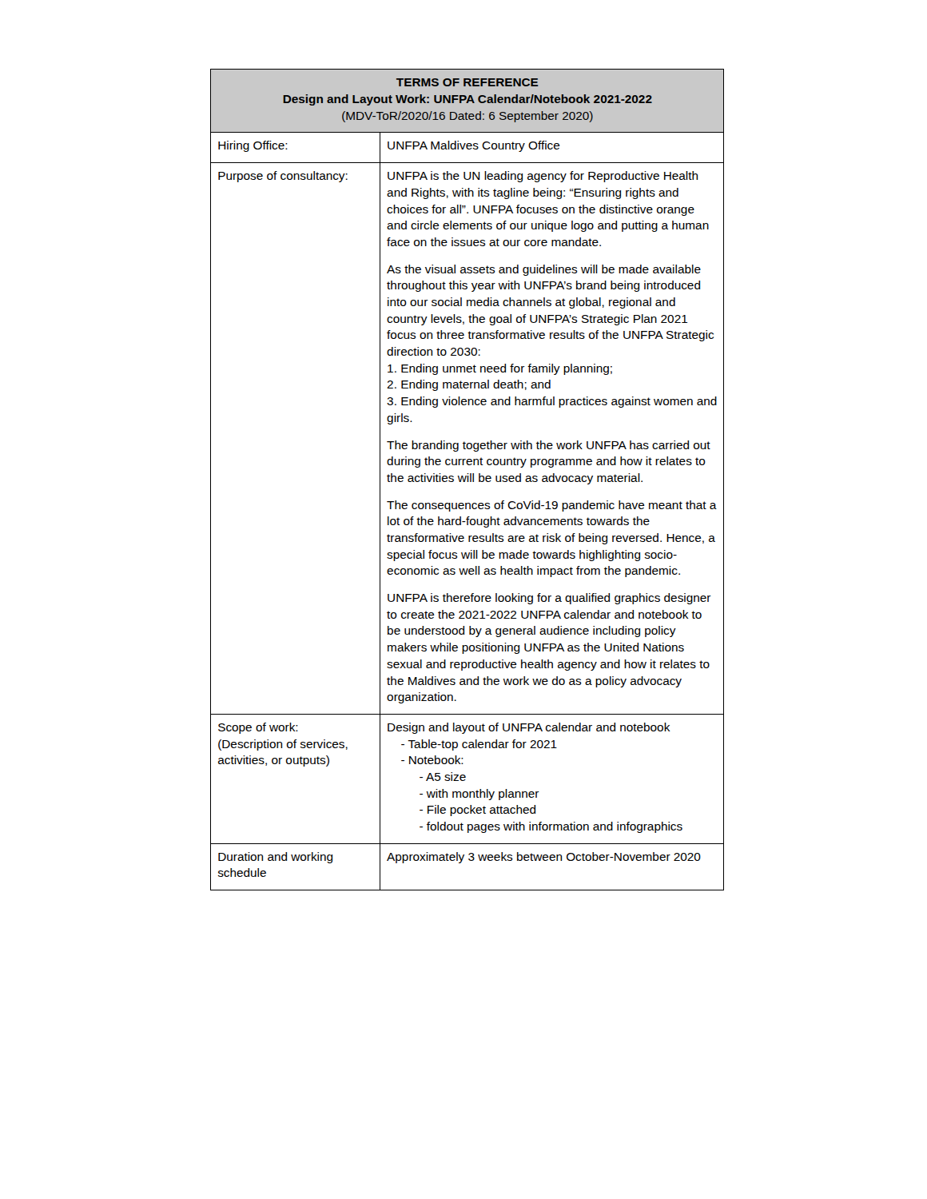| TERMS OF REFERENCE Design and Layout Work: UNFPA Calendar/Notebook 2021-2022 (MDV-ToR/2020/16 Dated: 6 September 2020) |
| Hiring Office: | UNFPA Maldives Country Office |
| Purpose of consultancy: | UNFPA is the UN leading agency for Reproductive Health and Rights, with its tagline being: “Ensuring rights and choices for all”. UNFPA focuses on the distinctive orange and circle elements of our unique logo and putting a human face on the issues at our core mandate. As the visual assets and guidelines will be made available throughout this year with UNFPA’s brand being introduced into our social media channels at global, regional and country levels, the goal of UNFPA’s Strategic Plan 2021 focus on three transformative results of the UNFPA Strategic direction to 2030: 1. Ending unmet need for family planning; 2. Ending maternal death; and 3. Ending violence and harmful practices against women and girls. The branding together with the work UNFPA has carried out during the current country programme and how it relates to the activities will be used as advocacy material. The consequences of CoVid-19 pandemic have meant that a lot of the hard-fought advancements towards the transformative results are at risk of being reversed. Hence, a special focus will be made towards highlighting socio-economic as well as health impact from the pandemic. UNFPA is therefore looking for a qualified graphics designer to create the 2021-2022 UNFPA calendar and notebook to be understood by a general audience including policy makers while positioning UNFPA as the United Nations sexual and reproductive health agency and how it relates to the Maldives and the work we do as a policy advocacy organization. |
| Scope of work: (Description of services, activities, or outputs) | Design and layout of UNFPA calendar and notebook - Table-top calendar for 2021 - Notebook: - A5 size - with monthly planner - File pocket attached - foldout pages with information and infographics |
| Duration and working schedule | Approximately 3 weeks between October-November 2020 |